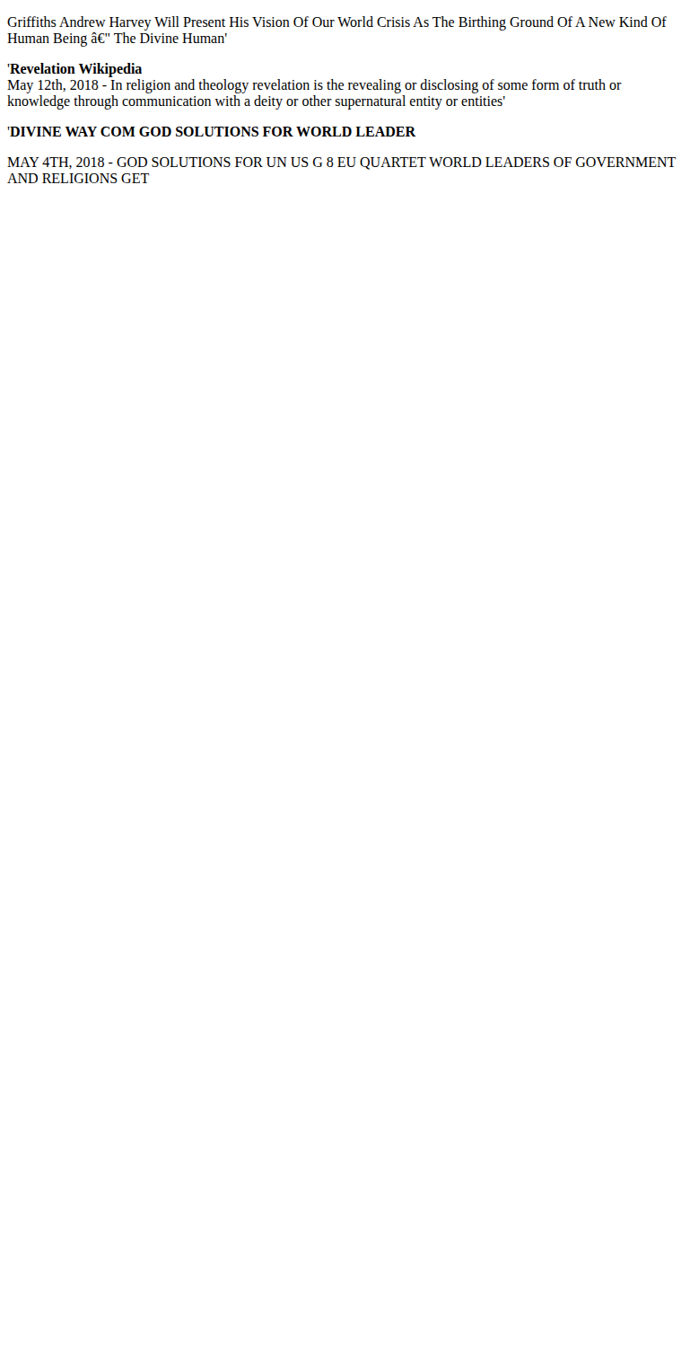Griffiths Andrew Harvey Will Present His Vision Of Our World Crisis As The Birthing Ground Of A New Kind Of Human Being â€" The Divine Human'
'Revelation Wikipedia
May 12th, 2018 - In religion and theology revelation is the revealing or disclosing of some form of truth or knowledge through communication with a deity or other supernatural entity or entities'
'DIVINE WAY COM GOD SOLUTIONS FOR WORLD LEADER
MAY 4TH, 2018 - GOD SOLUTIONS FOR UN US G 8 EU QUARTET WORLD LEADERS OF GOVERNMENT AND RELIGIONS GET